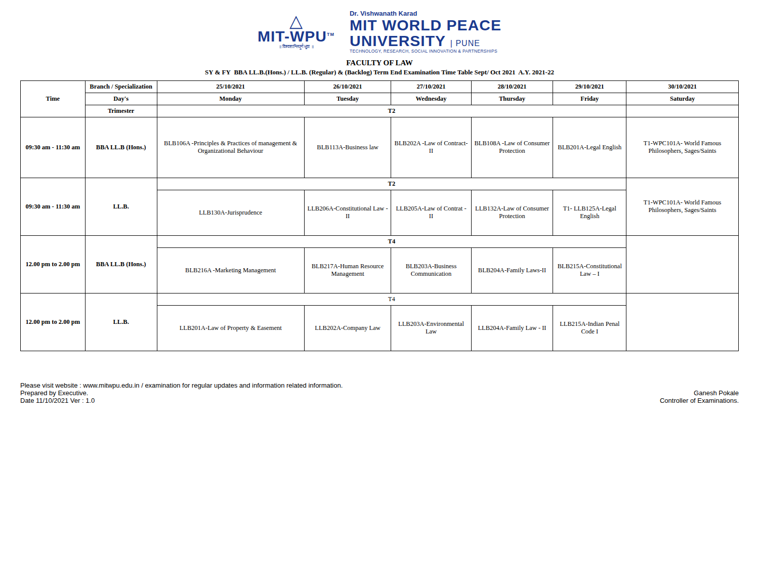△
MIT-WPUTM
॥ विश्वशान्तिपूर्णं धुवा ॥
Dr. Vishwanath Karad
MIT WORLD PEACE
UNIVERSITY | PUNE
TECHNOLOGY, RESEARCH, SOCIAL INNOVATION & PARTNERSHIPS
FACULTY OF LAW
SY & FY BBA LL.B.(Hons.) / LL.B. (Regular) & (Backlog) Term End Examination Time Table Sept/ Oct 2021 A.Y. 2021-22
| Time | Branch / Specialization | 25/10/2021 | 26/10/2021 | 27/10/2021 | 28/10/2021 | 29/10/2021 | 30/10/2021 |
| Day's | Monday | Tuesday | Wednesday | Thursday | Friday | Saturday |
| Trimester | T2 | |
| 09:30 am - 11:30 am | BBA LL.B (Hons.) | BLB106A -Principles & Practices of management & Organizational Behaviour | BLB113A-Business law | BLB202A -Law of Contract-II | BLB108A -Law of Consumer Protection | BLB201A-Legal English | T1-WPC101A- World Famous Philosophers, Sages/Saints |
| 09:30 am - 11:30 am | LL.B. | T2 | T1-WPC101A- World Famous Philosophers, Sages/Saints |
| LLB130A-Jurisprudence | LLB206A-Constitutional Law - II | LLB205A-Law of Contrat - II | LLB132A-Law of Consumer Protection | T1- LLB125A-Legal English |
| 12.00 pm to 2.00 pm | BBA LL.B (Hons.) | T4 | |
| BLB216A -Marketing Management | BLB217A-Human Resource Management | BLB203A-Business Communication | BLB204A-Family Laws-II | BLB215A-Constitutional Law – I |
| 12.00 pm to 2.00 pm | LL.B. | T4 | |
| LLB201A-Law of Property & Easement | LLB202A-Company Law | LLB203A-Environmental Law | LLB204A-Family Law - II | LLB215A-Indian Penal Code I |
Please visit website : www.mitwpu.edu.in / examination for regular updates and information related information.
Prepared by Executive.
Ganesh Pokale
Date 11/10/2021 Ver : 1.0
Controller of Examinations.